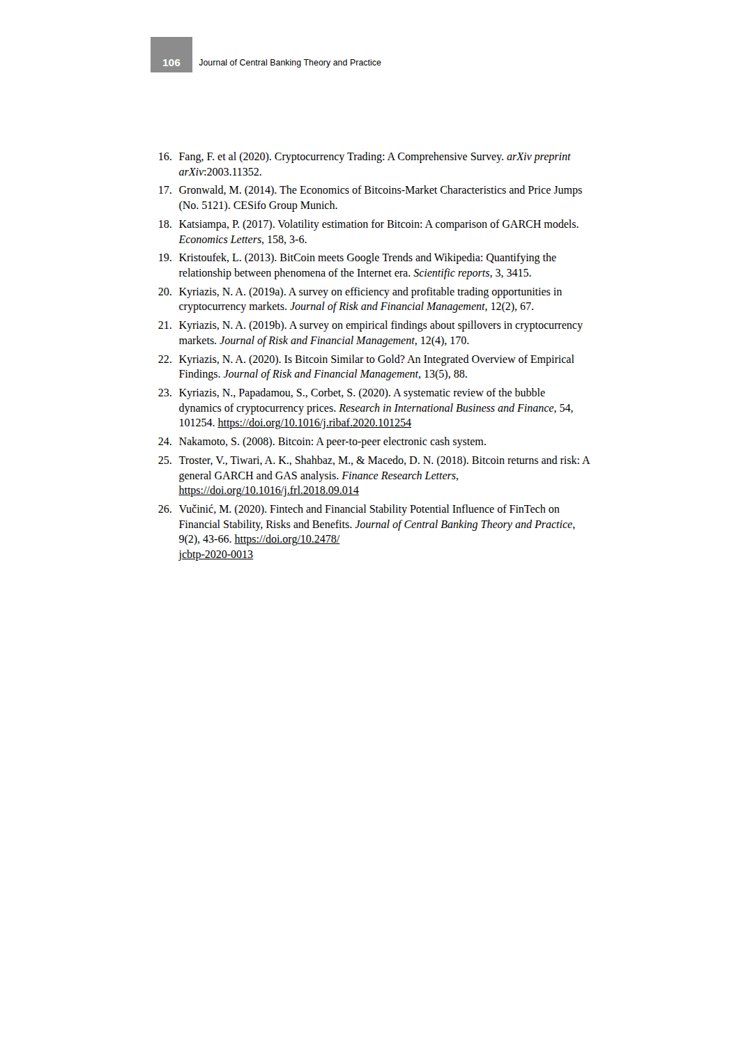106
Journal of Central Banking Theory and Practice
Fang, F. et al (2020). Cryptocurrency Trading: A Comprehensive Survey. arXiv preprint arXiv:2003.11352.
Gronwald, M. (2014). The Economics of Bitcoins-Market Characteristics and Price Jumps (No. 5121). CESifo Group Munich.
Katsiampa, P. (2017). Volatility estimation for Bitcoin: A comparison of GARCH models. Economics Letters, 158, 3-6.
Kristoufek, L. (2013). BitCoin meets Google Trends and Wikipedia: Quantifying the relationship between phenomena of the Internet era. Scientific reports, 3, 3415.
Kyriazis, N. A. (2019a). A survey on efficiency and profitable trading opportunities in cryptocurrency markets. Journal of Risk and Financial Management, 12(2), 67.
Kyriazis, N. A. (2019b). A survey on empirical findings about spillovers in cryptocurrency markets. Journal of Risk and Financial Management, 12(4), 170.
Kyriazis, N. A. (2020). Is Bitcoin Similar to Gold? An Integrated Overview of Empirical Findings. Journal of Risk and Financial Management, 13(5), 88.
Kyriazis, N., Papadamou, S., Corbet, S. (2020). A systematic review of the bubble dynamics of cryptocurrency prices. Research in International Business and Finance, 54, 101254. https://doi.org/10.1016/j.ribaf.2020.101254
Nakamoto, S. (2008). Bitcoin: A peer-to-peer electronic cash system.
Troster, V., Tiwari, A. K., Shahbaz, M., & Macedo, D. N. (2018). Bitcoin returns and risk: A general GARCH and GAS analysis. Finance Research Letters, https://doi.org/10.1016/j.frl.2018.09.014
Vučinić, M. (2020). Fintech and Financial Stability Potential Influence of FinTech on Financial Stability, Risks and Benefits. Journal of Central Banking Theory and Practice, 9(2), 43-66. https://doi.org/10.2478/
jcbtp-2020-0013